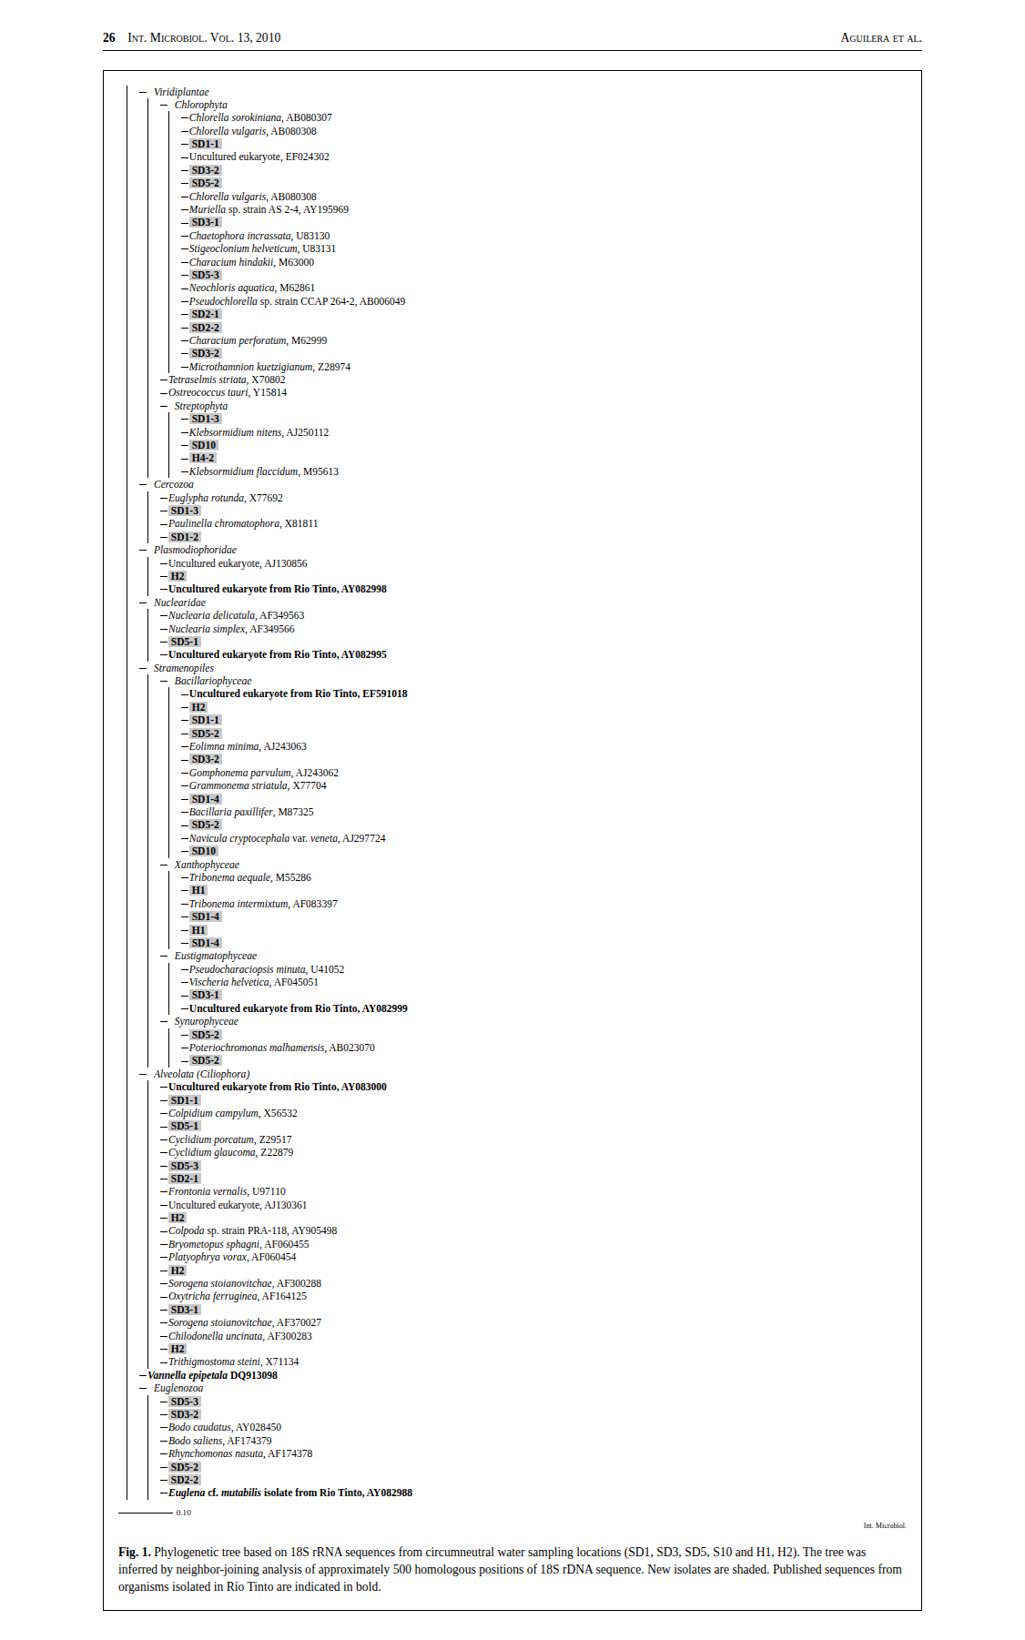26 Int. Microbiol. Vol. 13, 2010 Aguilera et al.
Viridiplantae
Chlorophyta
Chlorella sorokiniana, AB080307
Chlorella vulgaris, AB080308
SD1-1
Uncultured eukaryote, EF024302
SD3-2
SD5-2
Chlorella vulgaris, AB080308
Muriella sp. strain AS 2-4, AY195969
SD3-1
Chaetophora incrassata, U83130
Stigeoclonium helveticum, U83131
Characium hindakii, M63000
SD5-3
Neochloris aquatica, M62861
Pseudochlorella sp. strain CCAP 264-2, AB006049
SD2-1
SD2-2
Characium perforatum, M62999
SD3-2
Microthamnion kuetzigianum, Z28974
Tetraselmis striata, X70802
Ostreococcus tauri, Y15814
Streptophyta
SD1-3
Klebsormidium nitens, AJ250112
SD10
H4-2
Klebsormidium flaccidum, M95613
Cercozoa
Euglypha rotunda, X77692
SD1-3
Paulinella chromatophora, X81811
SD1-2
Plasmodiophoridae
Uncultured eukaryote, AJ130856
H2
Uncultured eukaryote from Rio Tinto, AY082998
Nuclearidae
Nuclearia delicatula, AF349563
Nuclearia simplex, AF349566
SD5-1
Uncultured eukaryote from Rio Tinto, AY082995
Stramenopiles
Bacillariophyceae
Uncultured eukaryote from Rio Tinto, EF591018
H2
SD1-1
SD5-2
Eolimna minima, AJ243063
SD3-2
Gomphonema parvulum, AJ243062
Grammonema striatula, X77704
SD1-4
Bacillaria paxillifer, M87325
SD5-2
Navicula cryptocephala var. veneta, AJ297724
SD10
Xanthophyceae
Tribonema aequale, M55286
H1
Tribonema intermixtum, AF083397
SD1-4
H1
SD1-4
Eustigmatophyceae
Pseudocharaciopsis minuta, U41052
Vischeria helvetica, AF045051
SD3-1
Uncultured eukaryote from Rio Tinto, AY082999
Synurophyceae
SD5-2
Poteriochromonas malhamensis, AB023070
SD5-2
Alveolata (Ciliophora)
Uncultured eukaryote from Rio Tinto, AY083000
SD1-1
Colpidium campylum, X56532
SD5-1
Cyclidium porcatum, Z29517
Cyclidium glaucoma, Z22879
SD5-3
SD2-1
Frontonia vernalis, U97110
Uncultured eukaryote, AJ130361
H2
Colpoda sp. strain PRA-118, AY905498
Bryometopus sphagni, AF060455
Platyophrya vorax, AF060454
H2
Sorogena stoianovitchae, AF300288
Oxytricha ferruginea, AF164125
SD3-1
Sorogena stoianovitchae, AF370027
Chilodonella uncinata, AF300283
H2
Trithigmostoma steini, X71134
Vannella epipetala DQ913098
Euglenozoa
SD5-3
SD3-2
Bodo caudatus, AY028450
Bodo saliens, AF174379
Rhynchomonas nasuta, AF174378
SD5-2
SD2-2
Euglena cf. mutabilis isolate from Rio Tinto, AY082988
0.10
Int. Microbiol.
Fig. 1. Phylogenetic tree based on 18S rRNA sequences from circumneutral water sampling locations (SD1, SD3, SD5, S10 and H1, H2). The tree was inferred by neighbor-joining analysis of approximately 500 homologous positions of 18S rDNA sequence. New isolates are shaded. Published sequences from organisms isolated in Río Tinto are indicated in bold.